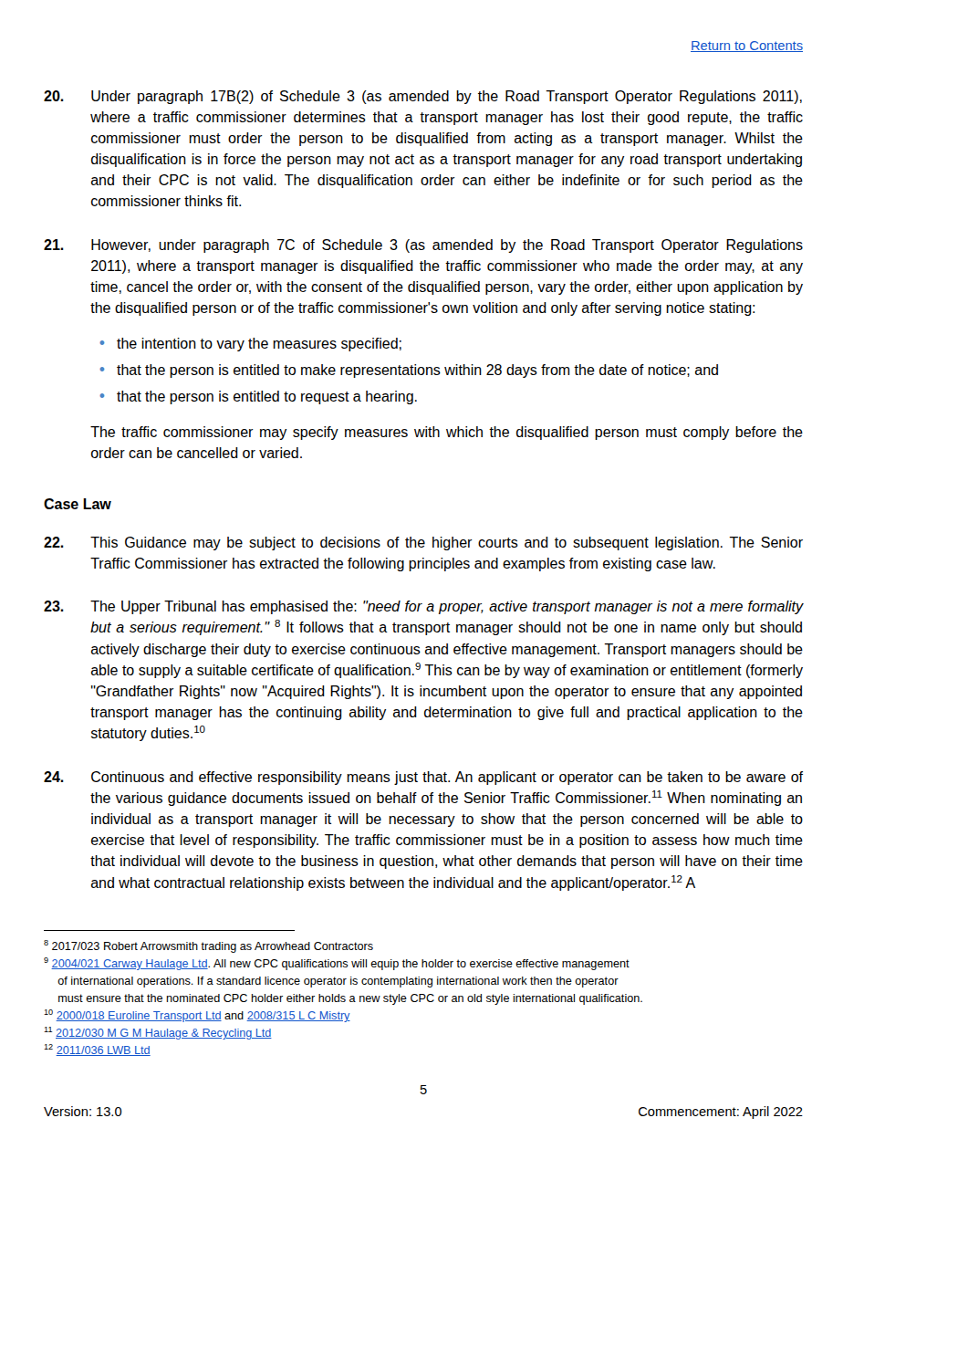Return to Contents
20. Under paragraph 17B(2) of Schedule 3 (as amended by the Road Transport Operator Regulations 2011), where a traffic commissioner determines that a transport manager has lost their good repute, the traffic commissioner must order the person to be disqualified from acting as a transport manager. Whilst the disqualification is in force the person may not act as a transport manager for any road transport undertaking and their CPC is not valid. The disqualification order can either be indefinite or for such period as the commissioner thinks fit.
21. However, under paragraph 7C of Schedule 3 (as amended by the Road Transport Operator Regulations 2011), where a transport manager is disqualified the traffic commissioner who made the order may, at any time, cancel the order or, with the consent of the disqualified person, vary the order, either upon application by the disqualified person or of the traffic commissioner's own volition and only after serving notice stating:
the intention to vary the measures specified;
that the person is entitled to make representations within 28 days from the date of notice; and
that the person is entitled to request a hearing.
The traffic commissioner may specify measures with which the disqualified person must comply before the order can be cancelled or varied.
Case Law
22. This Guidance may be subject to decisions of the higher courts and to subsequent legislation. The Senior Traffic Commissioner has extracted the following principles and examples from existing case law.
23. The Upper Tribunal has emphasised the: "need for a proper, active transport manager is not a mere formality but a serious requirement." 8 It follows that a transport manager should not be one in name only but should actively discharge their duty to exercise continuous and effective management. Transport managers should be able to supply a suitable certificate of qualification.9 This can be by way of examination or entitlement (formerly "Grandfather Rights" now "Acquired Rights"). It is incumbent upon the operator to ensure that any appointed transport manager has the continuing ability and determination to give full and practical application to the statutory duties.10
24. Continuous and effective responsibility means just that. An applicant or operator can be taken to be aware of the various guidance documents issued on behalf of the Senior Traffic Commissioner.11 When nominating an individual as a transport manager it will be necessary to show that the person concerned will be able to exercise that level of responsibility. The traffic commissioner must be in a position to assess how much time that individual will devote to the business in question, what other demands that person will have on their time and what contractual relationship exists between the individual and the applicant/operator.12 A
8 2017/023 Robert Arrowsmith trading as Arrowhead Contractors
9 2004/021 Carway Haulage Ltd. All new CPC qualifications will equip the holder to exercise effective management
of international operations. If a standard licence operator is contemplating international work then the operator
must ensure that the nominated CPC holder either holds a new style CPC or an old style international qualification.
10 2000/018 Euroline Transport Ltd and 2008/315 L C Mistry
11 2012/030 M G M Haulage & Recycling Ltd
12 2011/036 LWB Ltd
5
Version: 13.0 Commencement: April 2022